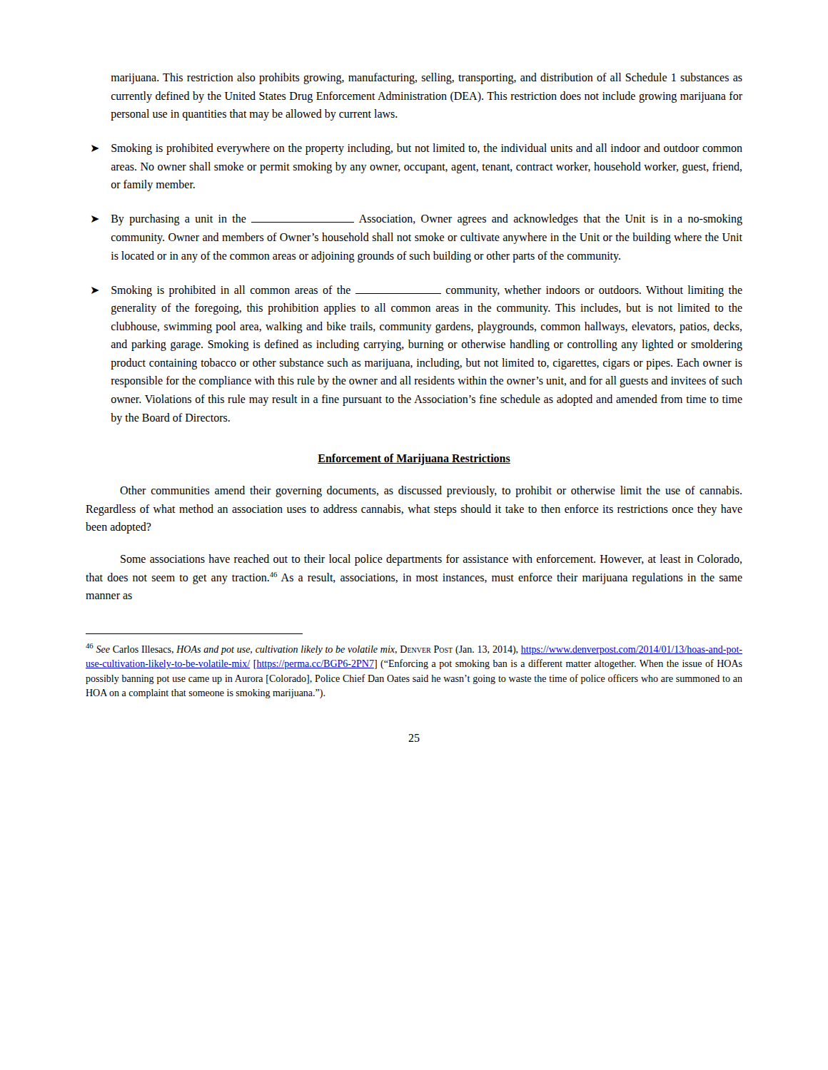marijuana. This restriction also prohibits growing, manufacturing, selling, transporting, and distribution of all Schedule 1 substances as currently defined by the United States Drug Enforcement Administration (DEA). This restriction does not include growing marijuana for personal use in quantities that may be allowed by current laws.
Smoking is prohibited everywhere on the property including, but not limited to, the individual units and all indoor and outdoor common areas. No owner shall smoke or permit smoking by any owner, occupant, agent, tenant, contract worker, household worker, guest, friend, or family member.
By purchasing a unit in the Association, Owner agrees and acknowledges that the Unit is in a no-smoking community. Owner and members of Owner’s household shall not smoke or cultivate anywhere in the Unit or the building where the Unit is located or in any of the common areas or adjoining grounds of such building or other parts of the community.
Smoking is prohibited in all common areas of the community, whether indoors or outdoors. Without limiting the generality of the foregoing, this prohibition applies to all common areas in the community. This includes, but is not limited to the clubhouse, swimming pool area, walking and bike trails, community gardens, playgrounds, common hallways, elevators, patios, decks, and parking garage. Smoking is defined as including carrying, burning or otherwise handling or controlling any lighted or smoldering product containing tobacco or other substance such as marijuana, including, but not limited to, cigarettes, cigars or pipes. Each owner is responsible for the compliance with this rule by the owner and all residents within the owner’s unit, and for all guests and invitees of such owner. Violations of this rule may result in a fine pursuant to the Association’s fine schedule as adopted and amended from time to time by the Board of Directors.
Enforcement of Marijuana Restrictions
Other communities amend their governing documents, as discussed previously, to prohibit or otherwise limit the use of cannabis. Regardless of what method an association uses to address cannabis, what steps should it take to then enforce its restrictions once they have been adopted?
Some associations have reached out to their local police departments for assistance with enforcement. However, at least in Colorado, that does not seem to get any traction.46 As a result, associations, in most instances, must enforce their marijuana regulations in the same manner as
46 See Carlos Illesacs, HOAs and pot use, cultivation likely to be volatile mix, Denver Post (Jan. 13, 2014), https://www.denverpost.com/2014/01/13/hoas-and-pot-use-cultivation-likely-to-be-volatile-mix/ [https://perma.cc/BGP6-2PN7] (“Enforcing a pot smoking ban is a different matter altogether. When the issue of HOAs possibly banning pot use came up in Aurora [Colorado], Police Chief Dan Oates said he wasn’t going to waste the time of police officers who are summoned to an HOA on a complaint that someone is smoking marijuana.”).
25